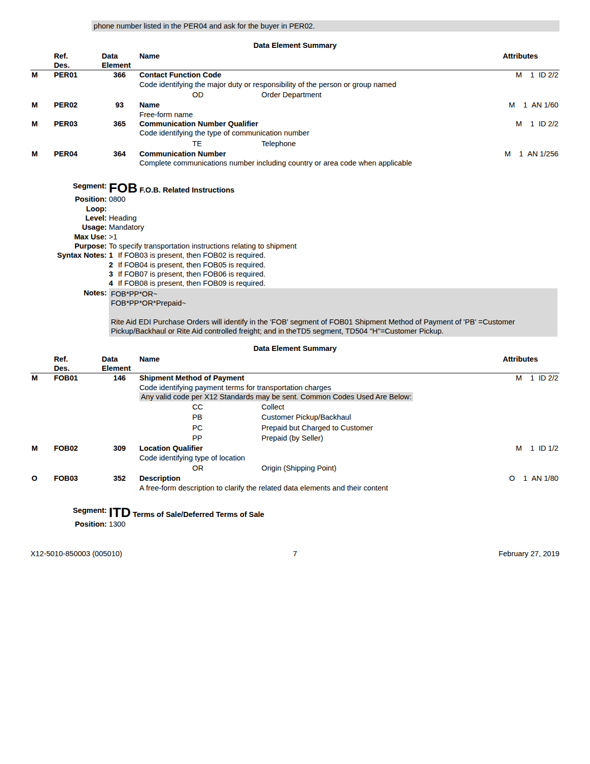phone number listed in the PER04 and ask for the buyer in PER02.
Data Element Summary
| | Ref. Des. | Data Element | Name | Attributes |
| M | PER01 | 366 | Contact Function Code Code identifying the major duty or responsibility of the person or group named / OD / Order Department / | M 1 ID 2/2 |
| M | PER02 | 93 | Name Free-form name | M 1 AN 1/60 |
| M | PER03 | 365 | Communication Number Qualifier Code identifying the type of communication number / TE / Telephone / | M 1 ID 2/2 |
| M | PER04 | 364 | Communication Number Complete communications number including country or area code when applicable | M 1 AN 1/256 |
| Segment: | FOB F.O.B. Related Instructions |
| Position: | 0800 |
| Loop: | |
| Level: | Heading |
| Usage: | Mandatory |
| Max Use: | >1 |
| Purpose: | To specify transportation instructions relating to shipment |
| Syntax Notes: | 1 If FOB03 is present, then FOB02 is required. 2 If FOB04 is present, then FOB05 is required. 3 If FOB07 is present, then FOB06 is required. 4 If FOB08 is present, then FOB09 is required. |
| Notes: | FOB*PP*OR~ FOB*PP*OR*Prepaid~ Rite Aid EDI Purchase Orders will identify in the 'FOB' segment of FOB01 Shipment Method of Payment of 'PB' =Customer Pickup/Backhaul or Rite Aid controlled freight; and in theTD5 segment, TD504 "H"=Customer Pickup. |
Data Element Summary
| | Ref. Des. | Data Element | Name | Attributes |
| M | FOB01 | 146 | Shipment Method of Payment Code identifying payment terms for transportation charges Any valid code per X12 Standards may be sent. Common Codes Used Are Below: / CC / Collect / / PB / Customer Pickup/Backhaul / / PC / Prepaid but Charged to Customer / / PP / Prepaid (by Seller) / | M 1 ID 2/2 |
| M | FOB02 | 309 | Location Qualifier Code identifying type of location / OR / Origin (Shipping Point) / | M 1 ID 1/2 |
| O | FOB03 | 352 | Description A free-form description to clarify the related data elements and their content | O 1 AN 1/80 |
| Segment: | ITD Terms of Sale/Deferred Terms of Sale |
| Position: | 1300 |
X12-5010-850003 (005010)
7
February 27, 2019